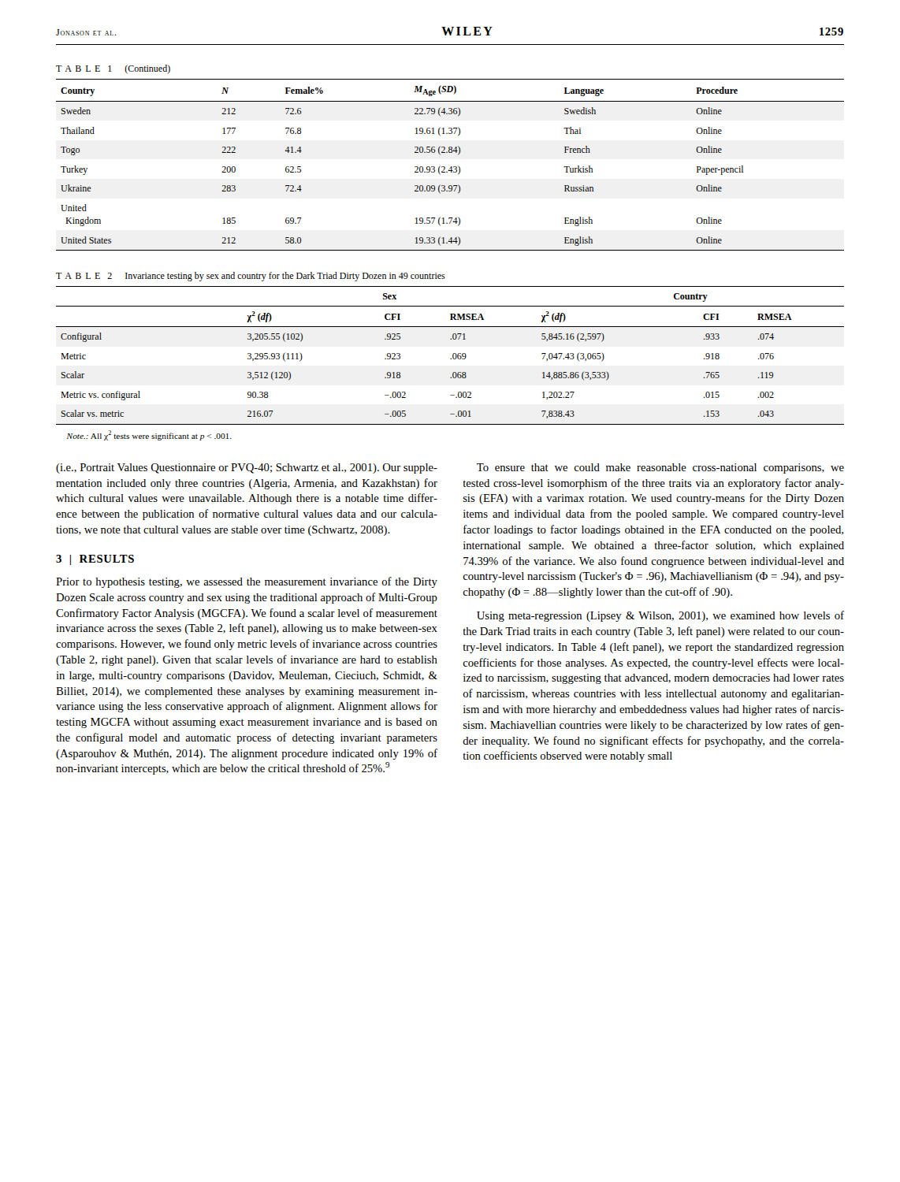Jonason et al. WILEY 1259
T A B L E 1 (Continued)
| Country | N | Female% | M Age ( SD ) | Language | Procedure |
| --- | --- | --- | --- | --- | --- |
| Sweden | 212 | 72.6 | 22.79 (4.36) | Swedish | Online |
| Thailand | 177 | 76.8 | 19.61 (1.37) | Thai | Online |
| Togo | 222 | 41.4 | 20.56 (2.84) | French | Online |
| Turkey | 200 | 62.5 | 20.93 (2.43) | Turkish | Paper-pencil |
| Ukraine | 283 | 72.4 | 20.09 (3.97) | Russian | Online |
| United Kingdom | 185 | 69.7 | 19.57 (1.74) | English | Online |
| United States | 212 | 58.0 | 19.33 (1.44) | English | Online |
T A B L E 2 Invariance testing by sex and country for the Dark Triad Dirty Dozen in 49 countries
| | Sex | Country |
| --- | --- | --- |
| | χ 2 ( df ) | CFI | RMSEA | χ 2 ( df ) | CFI | RMSEA |
| Configural | 3,205.55 (102) | .925 | .071 | 5,845.16 (2,597) | .933 | .074 |
| Metric | 3,295.93 (111) | .923 | .069 | 7,047.43 (3,065) | .918 | .076 |
| Scalar | 3,512 (120) | .918 | .068 | 14,885.86 (3,533) | .765 | .119 |
| Metric vs. configural | 90.38 | −.002 | −.002 | 1,202.27 | .015 | .002 |
| Scalar vs. metric | 216.07 | −.005 | −.001 | 7,838.43 | .153 | .043 |
Note.: All χ2 tests were significant at p < .001.
(i.e., Portrait Values Questionnaire or PVQ-40; Schwartz et al., 2001). Our supplementation included only three countries (Algeria, Armenia, and Kazakhstan) for which cultural values were unavailable. Although there is a notable time difference between the publication of normative cultural values data and our calculations, we note that cultural values are stable over time (Schwartz, 2008).
3 | RESULTS
Prior to hypothesis testing, we assessed the measurement invariance of the Dirty Dozen Scale across country and sex using the traditional approach of Multi-Group Confirmatory Factor Analysis (MGCFA). We found a scalar level of measurement invariance across the sexes (Table 2, left panel), allowing us to make between-sex comparisons. However, we found only metric levels of invariance across countries (Table 2, right panel). Given that scalar levels of invariance are hard to establish in large, multi-country comparisons (Davidov, Meuleman, Cieciuch, Schmidt, & Billiet, 2014), we complemented these analyses by examining measurement invariance using the less conservative approach of alignment. Alignment allows for testing MGCFA without assuming exact measurement invariance and is based on the configural model and automatic process of detecting invariant parameters (Asparouhov & Muthén, 2014). The alignment procedure indicated only 19% of non-invariant intercepts, which are below the critical threshold of 25%.9
To ensure that we could make reasonable cross-national comparisons, we tested cross-level isomorphism of the three traits via an exploratory factor analysis (EFA) with a varimax rotation. We used country-means for the Dirty Dozen items and individual data from the pooled sample. We compared country-level factor loadings to factor loadings obtained in the EFA conducted on the pooled, international sample. We obtained a three-factor solution, which explained 74.39% of the variance. We also found congruence between individual-level and country-level narcissism (Tucker's Φ = .96), Machiavellianism (Φ = .94), and psychopathy (Φ = .88—slightly lower than the cut-off of .90).
Using meta-regression (Lipsey & Wilson, 2001), we examined how levels of the Dark Triad traits in each country (Table 3, left panel) were related to our country-level indicators. In Table 4 (left panel), we report the standardized regression coefficients for those analyses. As expected, the country-level effects were localized to narcissism, suggesting that advanced, modern democracies had lower rates of narcissism, whereas countries with less intellectual autonomy and egalitarianism and with more hierarchy and embeddedness values had higher rates of narcissism. Machiavellian countries were likely to be characterized by low rates of gender inequality. We found no significant effects for psychopathy, and the correlation coefficients observed were notably small